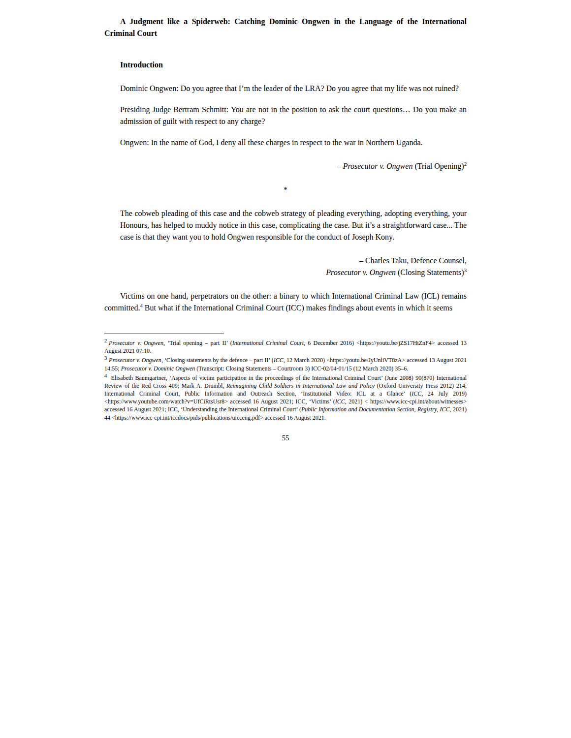A Judgment like a Spiderweb: Catching Dominic Ongwen in the Language of the International Criminal Court
Introduction
Dominic Ongwen: Do you agree that I’m the leader of the LRA? Do you agree that my life was not ruined?
Presiding Judge Bertram Schmitt: You are not in the position to ask the court questions… Do you make an admission of guilt with respect to any charge?
Ongwen: In the name of God, I deny all these charges in respect to the war in Northern Uganda.
– Prosecutor v. Ongwen (Trial Opening)2
*
The cobweb pleading of this case and the cobweb strategy of pleading everything, adopting everything, your Honours, has helped to muddy notice in this case, complicating the case. But it’s a straightforward case... The case is that they want you to hold Ongwen responsible for the conduct of Joseph Kony.
– Charles Taku, Defence Counsel,
Prosecutor v. Ongwen (Closing Statements)3
Victims on one hand, perpetrators on the other: a binary to which International Criminal Law (ICL) remains committed.4 But what if the International Criminal Court (ICC) makes findings about events in which it seems
2Prosecutor v. Ongwen, ‘Trial opening – part II’ (International Criminal Court, 6 December 2016) <https://youtu.be/jZS17HtZnF4> accessed 13 August 2021 07:10.
3Prosecutor v. Ongwen, ‘Closing statements by the defence – part II’ (ICC, 12 March 2020) <https://youtu.be/JyUnliVT8zA> accessed 13 August 2021 14:55; Prosecutor v. Dominic Ongwen (Transcript: Closing Statements – Courtroom 3) ICC-02/04-01/15 (12 March 2020) 35–6.
4 Elisabeth Baumgartner, ‘Aspects of victim participation in the proceedings of the International Criminal Court’ (June 2008) 90(870) International Review of the Red Cross 409; Mark A. Drumbl, Reimagining Child Soldiers in International Law and Policy (Oxford University Press 2012) 214; International Criminal Court, Public Information and Outreach Section, ‘Institutional Video: ICL at a Glance’ (ICC, 24 July 2019) <https://www.youtube.com/watch?v=UfCiRtsUsr8> accessed 16 August 2021; ICC, ‘Victims’ (ICC, 2021) < https://www.icc-cpi.int/about/witnesses> accessed 16 August 2021; ICC, ‘Understanding the International Criminal Court’ (Public Information and Documentation Section, Registry, ICC, 2021) 44 <https://www.icc-cpi.int/iccdocs/pids/publications/uicceng.pdf> accessed 16 August 2021.
55